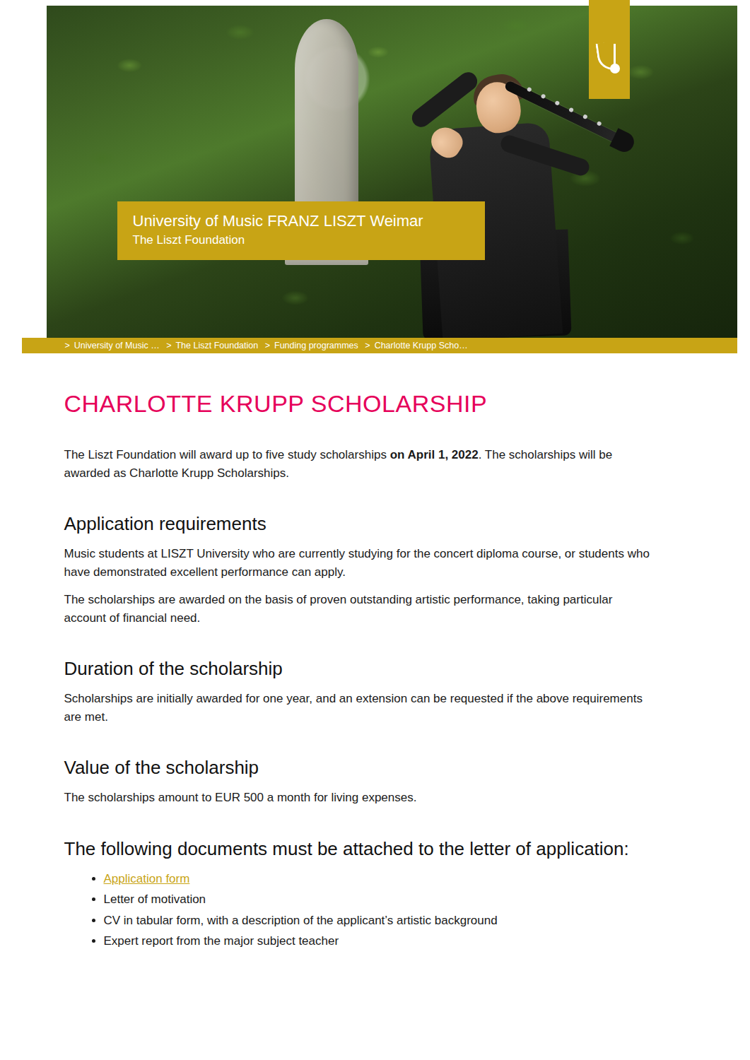University of Music FRANZ LISZT Weimar
The Liszt Foundation
>University of Music … >The Liszt Foundation >Funding programmes >Charlotte Krupp Scho…
CHARLOTTE KRUPP SCHOLARSHIP
The Liszt Foundation will award up to five study scholarships on April 1, 2022. The scholarships will be awarded as Charlotte Krupp Scholarships.
Application requirements
Music students at LISZT University who are currently studying for the concert diploma course, or students who have demonstrated excellent performance can apply.
The scholarships are awarded on the basis of proven outstanding artistic performance, taking particular account of financial need.
Duration of the scholarship
Scholarships are initially awarded for one year, and an extension can be requested if the above requirements are met.
Value of the scholarship
The scholarships amount to EUR 500 a month for living expenses.
The following documents must be attached to the letter of application:
Application form
Letter of motivation
CV in tabular form, with a description of the applicant’s artistic background
Expert report from the major subject teacher